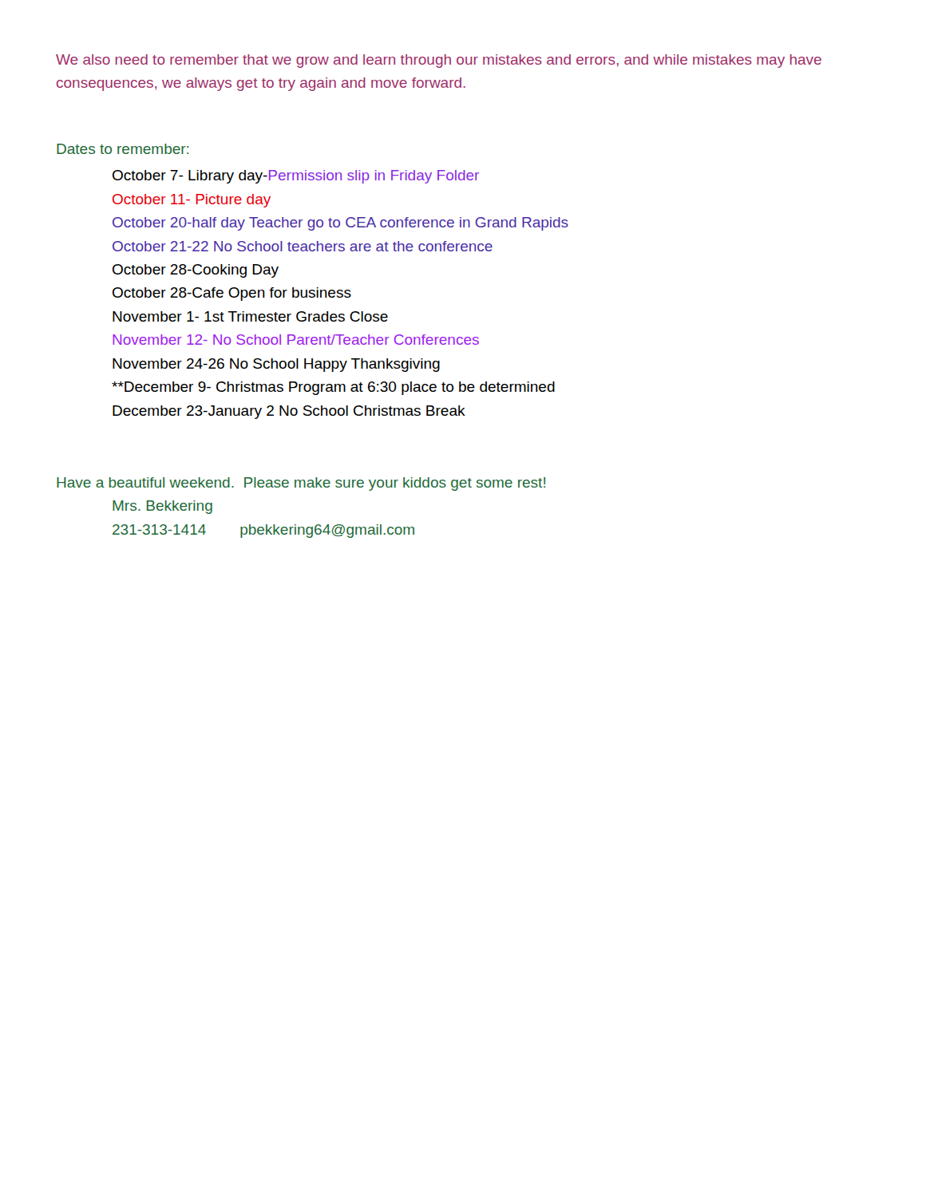We also need to remember that we grow and learn through our mistakes and errors, and while mistakes may have consequences, we always get to try again and move forward.
Dates to remember:
October 7- Library day-Permission slip in Friday Folder
October 11- Picture day
October 20-half day Teacher go to CEA conference in Grand Rapids
October 21-22 No School teachers are at the conference
October 28-Cooking Day
October 28-Cafe Open for business
November 1- 1st Trimester Grades Close
November 12- No School Parent/Teacher Conferences
November 24-26 No School Happy Thanksgiving
**December 9- Christmas Program at 6:30 place to be determined
December 23-January 2 No School Christmas Break
Have a beautiful weekend. Please make sure your kiddos get some rest!
Mrs. Bekkering
231-313-1414 pbekkering64@gmail.com